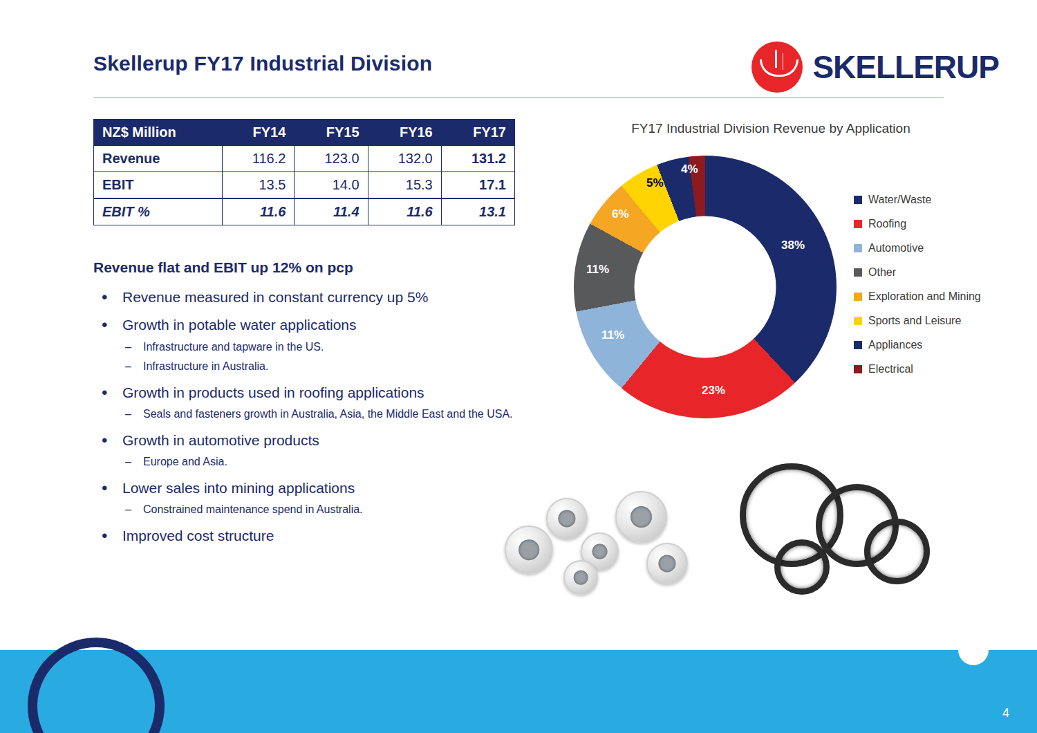Skellerup FY17 Industrial Division
SKELLERUP
| NZ$ Million | FY14 | FY15 | FY16 | FY17 |
| --- | --- | --- | --- | --- |
| Revenue | 116.2 | 123.0 | 132.0 | 131.2 |
| EBIT | 13.5 | 14.0 | 15.3 | 17.1 |
| EBIT % | 11.6 | 11.4 | 11.6 | 13.1 |
Revenue flat and EBIT up 12% on pcp
Revenue measured in constant currency up 5%
Growth in potable water applications
Infrastructure and tapware in the US.
Infrastructure in Australia.
Growth in products used in roofing applications
Seals and fasteners growth in Australia, Asia, the Middle East and the USA.
Growth in automotive products
Europe and Asia.
Lower sales into mining applications
Constrained maintenance spend in Australia.
Improved cost structure
FY17 Industrial Division Revenue by Application
38%
23%
11%
11%
6%
5%
4%
2%
Water/Waste
Roofing
Automotive
Other
Exploration and Mining
Sports and Leisure
Appliances
Electrical
4